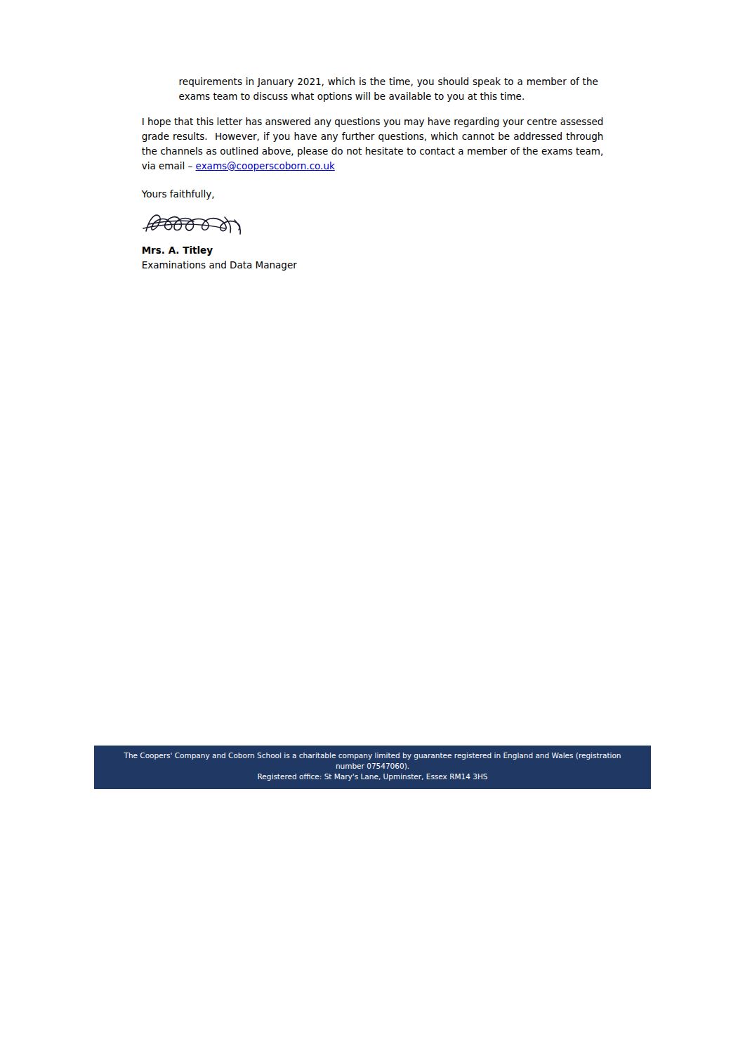requirements in January 2021, which is the time, you should speak to a member of the exams team to discuss what options will be available to you at this time.
I hope that this letter has answered any questions you may have regarding your centre assessed grade results. However, if you have any further questions, which cannot be addressed through the channels as outlined above, please do not hesitate to contact a member of the exams team, via email – exams@cooperscoborn.co.uk
Yours faithfully,
Mrs. A. Titley
Examinations and Data Manager
The Coopers' Company and Coborn School is a charitable company limited by guarantee registered in England and Wales (registration number 07547060).
Registered office: St Mary's Lane, Upminster, Essex RM14 3HS